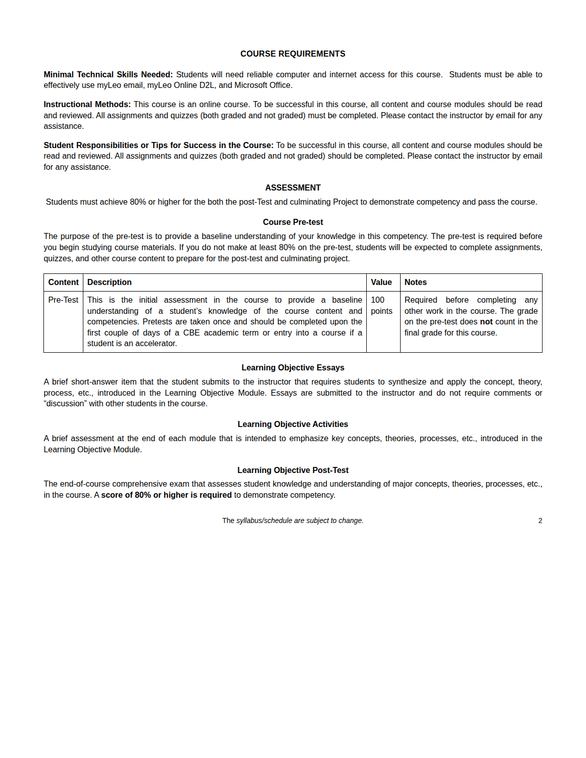COURSE REQUIREMENTS
Minimal Technical Skills Needed: Students will need reliable computer and internet access for this course. Students must be able to effectively use myLeo email, myLeo Online D2L, and Microsoft Office.
Instructional Methods: This course is an online course. To be successful in this course, all content and course modules should be read and reviewed. All assignments and quizzes (both graded and not graded) must be completed. Please contact the instructor by email for any assistance.
Student Responsibilities or Tips for Success in the Course: To be successful in this course, all content and course modules should be read and reviewed. All assignments and quizzes (both graded and not graded) should be completed. Please contact the instructor by email for any assistance.
ASSESSMENT
Students must achieve 80% or higher for the both the post-Test and culminating Project to demonstrate competency and pass the course.
Course Pre-test
The purpose of the pre-test is to provide a baseline understanding of your knowledge in this competency. The pre-test is required before you begin studying course materials. If you do not make at least 80% on the pre-test, students will be expected to complete assignments, quizzes, and other course content to prepare for the post-test and culminating project.
| Content | Description | Value | Notes |
| --- | --- | --- | --- |
| Pre-Test | This is the initial assessment in the course to provide a baseline understanding of a student’s knowledge of the course content and competencies. Pretests are taken once and should be completed upon the first couple of days of a CBE academic term or entry into a course if a student is an accelerator. | 100 points | Required before completing any other work in the course. The grade on the pre-test does not count in the final grade for this course. |
Learning Objective Essays
A brief short-answer item that the student submits to the instructor that requires students to synthesize and apply the concept, theory, process, etc., introduced in the Learning Objective Module. Essays are submitted to the instructor and do not require comments or “discussion” with other students in the course.
Learning Objective Activities
A brief assessment at the end of each module that is intended to emphasize key concepts, theories, processes, etc., introduced in the Learning Objective Module.
Learning Objective Post-Test
The end-of-course comprehensive exam that assesses student knowledge and understanding of major concepts, theories, processes, etc., in the course. A score of 80% or higher is required to demonstrate competency.
The syllabus/schedule are subject to change. 2